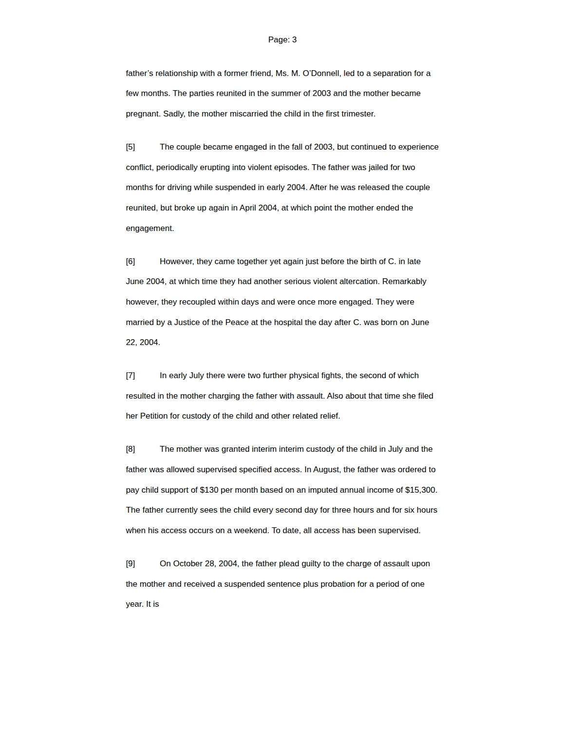Page: 3
father’s relationship with a former friend, Ms. M. O’Donnell, led to a separation for a few months. The parties reunited in the summer of 2003 and the mother became pregnant. Sadly, the mother miscarried the child in the first trimester.
[5] The couple became engaged in the fall of 2003, but continued to experience conflict, periodically erupting into violent episodes. The father was jailed for two months for driving while suspended in early 2004. After he was released the couple reunited, but broke up again in April 2004, at which point the mother ended the engagement.
[6] However, they came together yet again just before the birth of C. in late June 2004, at which time they had another serious violent altercation. Remarkably however, they recoupled within days and were once more engaged. They were married by a Justice of the Peace at the hospital the day after C. was born on June 22, 2004.
[7] In early July there were two further physical fights, the second of which resulted in the mother charging the father with assault. Also about that time she filed her Petition for custody of the child and other related relief.
[8] The mother was granted interim interim custody of the child in July and the father was allowed supervised specified access. In August, the father was ordered to pay child support of $130 per month based on an imputed annual income of $15,300. The father currently sees the child every second day for three hours and for six hours when his access occurs on a weekend. To date, all access has been supervised.
[9] On October 28, 2004, the father plead guilty to the charge of assault upon the mother and received a suspended sentence plus probation for a period of one year. It is